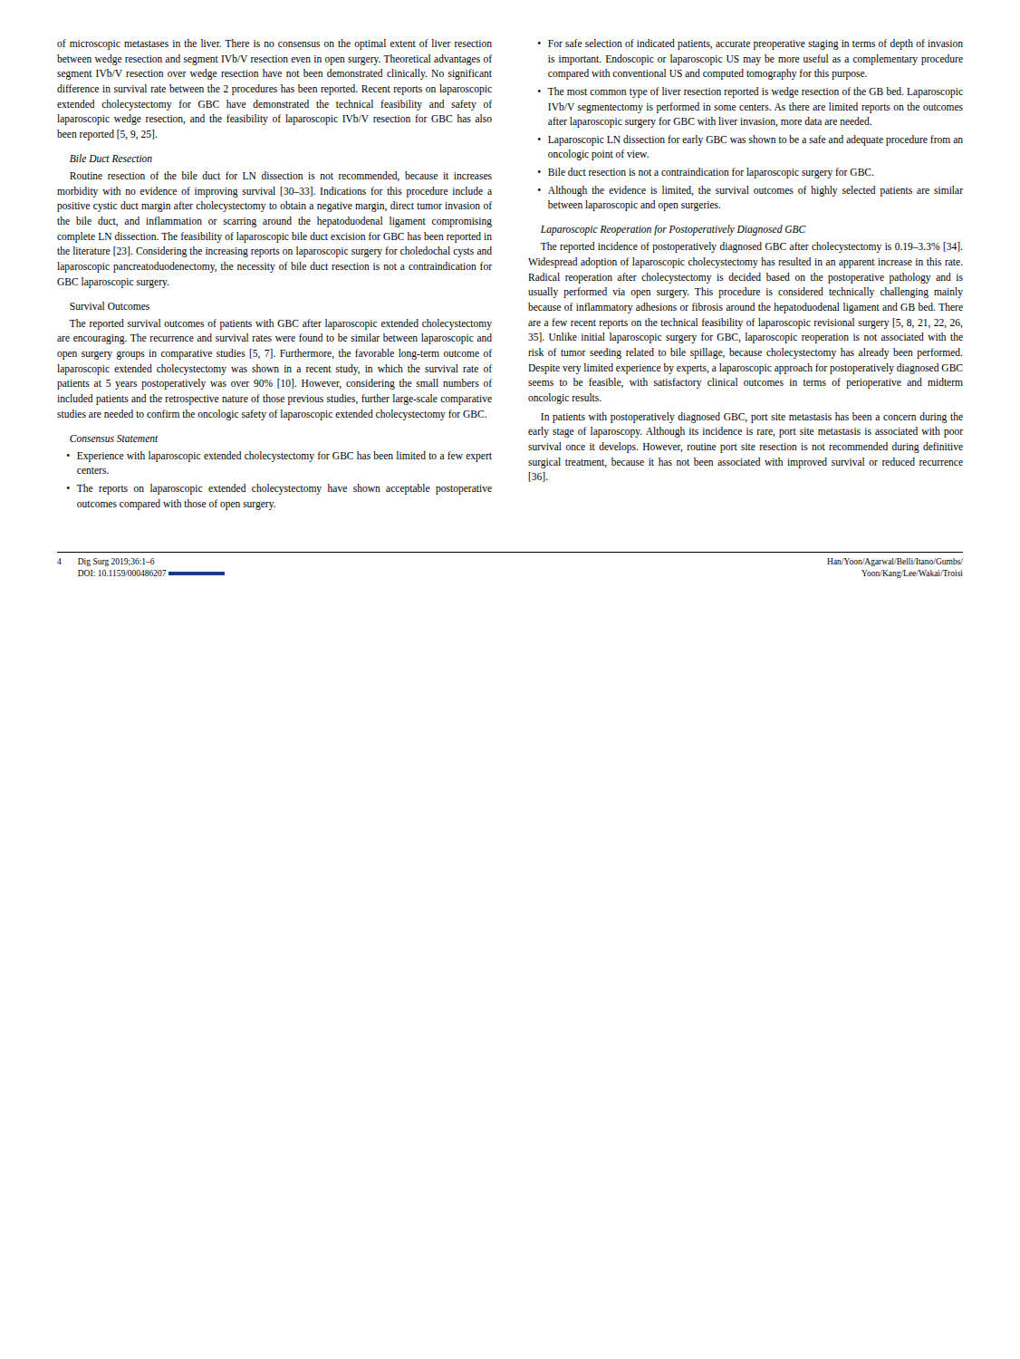of microscopic metastases in the liver. There is no consensus on the optimal extent of liver resection between wedge resection and segment IVb/V resection even in open surgery. Theoretical advantages of segment IVb/V resection over wedge resection have not been demonstrated clinically. No significant difference in survival rate between the 2 procedures has been reported. Recent reports on laparoscopic extended cholecystectomy for GBC have demonstrated the technical feasibility and safety of laparoscopic wedge resection, and the feasibility of laparoscopic IVb/V resection for GBC has also been reported [5, 9, 25].
Bile Duct Resection
Routine resection of the bile duct for LN dissection is not recommended, because it increases morbidity with no evidence of improving survival [30–33]. Indications for this procedure include a positive cystic duct margin after cholecystectomy to obtain a negative margin, direct tumor invasion of the bile duct, and inflammation or scarring around the hepatoduodenal ligament compromising complete LN dissection. The feasibility of laparoscopic bile duct excision for GBC has been reported in the literature [23]. Considering the increasing reports on laparoscopic surgery for choledochal cysts and laparoscopic pancreatoduodenectomy, the necessity of bile duct resection is not a contraindication for GBC laparoscopic surgery.
Survival Outcomes
The reported survival outcomes of patients with GBC after laparoscopic extended cholecystectomy are encouraging. The recurrence and survival rates were found to be similar between laparoscopic and open surgery groups in comparative studies [5, 7]. Furthermore, the favorable long-term outcome of laparoscopic extended cholecystectomy was shown in a recent study, in which the survival rate of patients at 5 years postoperatively was over 90% [10]. However, considering the small numbers of included patients and the retrospective nature of those previous studies, further large-scale comparative studies are needed to confirm the oncologic safety of laparoscopic extended cholecystectomy for GBC.
Consensus Statement
Experience with laparoscopic extended cholecystectomy for GBC has been limited to a few expert centers.
The reports on laparoscopic extended cholecystectomy have shown acceptable postoperative outcomes compared with those of open surgery.
For safe selection of indicated patients, accurate preoperative staging in terms of depth of invasion is important. Endoscopic or laparoscopic US may be more useful as a complementary procedure compared with conventional US and computed tomography for this purpose.
The most common type of liver resection reported is wedge resection of the GB bed. Laparoscopic IVb/V segmentectomy is performed in some centers. As there are limited reports on the outcomes after laparoscopic surgery for GBC with liver invasion, more data are needed.
Laparoscopic LN dissection for early GBC was shown to be a safe and adequate procedure from an oncologic point of view.
Bile duct resection is not a contraindication for laparoscopic surgery for GBC.
Although the evidence is limited, the survival outcomes of highly selected patients are similar between laparoscopic and open surgeries.
Laparoscopic Reoperation for Postoperatively Diagnosed GBC
The reported incidence of postoperatively diagnosed GBC after cholecystectomy is 0.19–3.3% [34]. Widespread adoption of laparoscopic cholecystectomy has resulted in an apparent increase in this rate. Radical reoperation after cholecystectomy is decided based on the postoperative pathology and is usually performed via open surgery. This procedure is considered technically challenging mainly because of inflammatory adhesions or fibrosis around the hepatoduodenal ligament and GB bed. There are a few recent reports on the technical feasibility of laparoscopic revisional surgery [5, 8, 21, 22, 26, 35]. Unlike initial laparoscopic surgery for GBC, laparoscopic reoperation is not associated with the risk of tumor seeding related to bile spillage, because cholecystectomy has already been performed. Despite very limited experience by experts, a laparoscopic approach for postoperatively diagnosed GBC seems to be feasible, with satisfactory clinical outcomes in terms of perioperative and midterm oncologic results.
In patients with postoperatively diagnosed GBC, port site metastasis has been a concern during the early stage of laparoscopy. Although its incidence is rare, port site metastasis is associated with poor survival once it develops. However, routine port site resection is not recommended during definitive surgical treatment, because it has not been associated with improved survival or reduced recurrence [36].
4 Dig Surg 2019;36:1–6
DOI: 10.1159/000486207
Han/Yoon/Agarwal/Belli/Itano/Gumbs/
Yoon/Kang/Lee/Wakai/Troisi